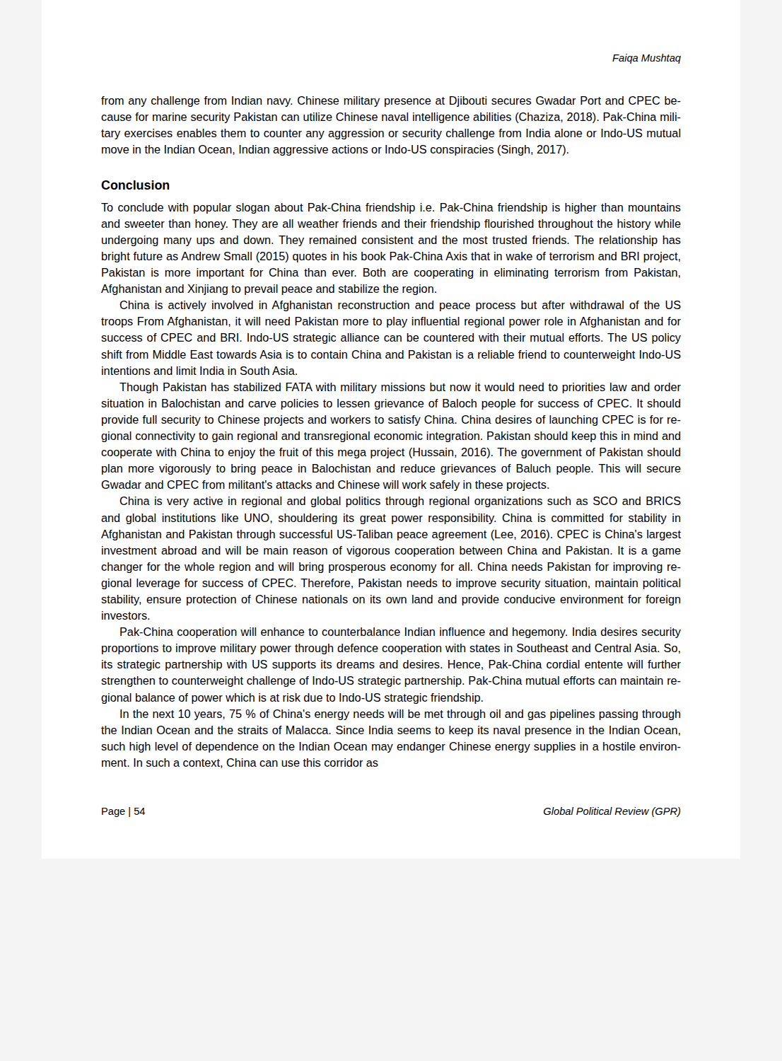Faiqa Mushtaq
from any challenge from Indian navy. Chinese military presence at Djibouti secures Gwadar Port and CPEC because for marine security Pakistan can utilize Chinese naval intelligence abilities (Chaziza, 2018). Pak-China military exercises enables them to counter any aggression or security challenge from India alone or Indo-US mutual move in the Indian Ocean, Indian aggressive actions or Indo-US conspiracies (Singh, 2017).
Conclusion
To conclude with popular slogan about Pak-China friendship i.e. Pak-China friendship is higher than mountains and sweeter than honey. They are all weather friends and their friendship flourished throughout the history while undergoing many ups and down. They remained consistent and the most trusted friends. The relationship has bright future as Andrew Small (2015) quotes in his book Pak-China Axis that in wake of terrorism and BRI project, Pakistan is more important for China than ever. Both are cooperating in eliminating terrorism from Pakistan, Afghanistan and Xinjiang to prevail peace and stabilize the region.
China is actively involved in Afghanistan reconstruction and peace process but after withdrawal of the US troops From Afghanistan, it will need Pakistan more to play influential regional power role in Afghanistan and for success of CPEC and BRI. Indo-US strategic alliance can be countered with their mutual efforts. The US policy shift from Middle East towards Asia is to contain China and Pakistan is a reliable friend to counterweight Indo-US intentions and limit India in South Asia.
Though Pakistan has stabilized FATA with military missions but now it would need to priorities law and order situation in Balochistan and carve policies to lessen grievance of Baloch people for success of CPEC. It should provide full security to Chinese projects and workers to satisfy China. China desires of launching CPEC is for regional connectivity to gain regional and transregional economic integration. Pakistan should keep this in mind and cooperate with China to enjoy the fruit of this mega project (Hussain, 2016). The government of Pakistan should plan more vigorously to bring peace in Balochistan and reduce grievances of Baluch people. This will secure Gwadar and CPEC from militant's attacks and Chinese will work safely in these projects.
China is very active in regional and global politics through regional organizations such as SCO and BRICS and global institutions like UNO, shouldering its great power responsibility. China is committed for stability in Afghanistan and Pakistan through successful US-Taliban peace agreement (Lee, 2016). CPEC is China's largest investment abroad and will be main reason of vigorous cooperation between China and Pakistan. It is a game changer for the whole region and will bring prosperous economy for all. China needs Pakistan for improving regional leverage for success of CPEC. Therefore, Pakistan needs to improve security situation, maintain political stability, ensure protection of Chinese nationals on its own land and provide conducive environment for foreign investors.
Pak-China cooperation will enhance to counterbalance Indian influence and hegemony. India desires security proportions to improve military power through defence cooperation with states in Southeast and Central Asia. So, its strategic partnership with US supports its dreams and desires. Hence, Pak-China cordial entente will further strengthen to counterweight challenge of Indo-US strategic partnership. Pak-China mutual efforts can maintain regional balance of power which is at risk due to Indo-US strategic friendship.
In the next 10 years, 75 % of China's energy needs will be met through oil and gas pipelines passing through the Indian Ocean and the straits of Malacca. Since India seems to keep its naval presence in the Indian Ocean, such high level of dependence on the Indian Ocean may endanger Chinese energy supplies in a hostile environment. In such a context, China can use this corridor as
Page | 54 Global Political Review (GPR)